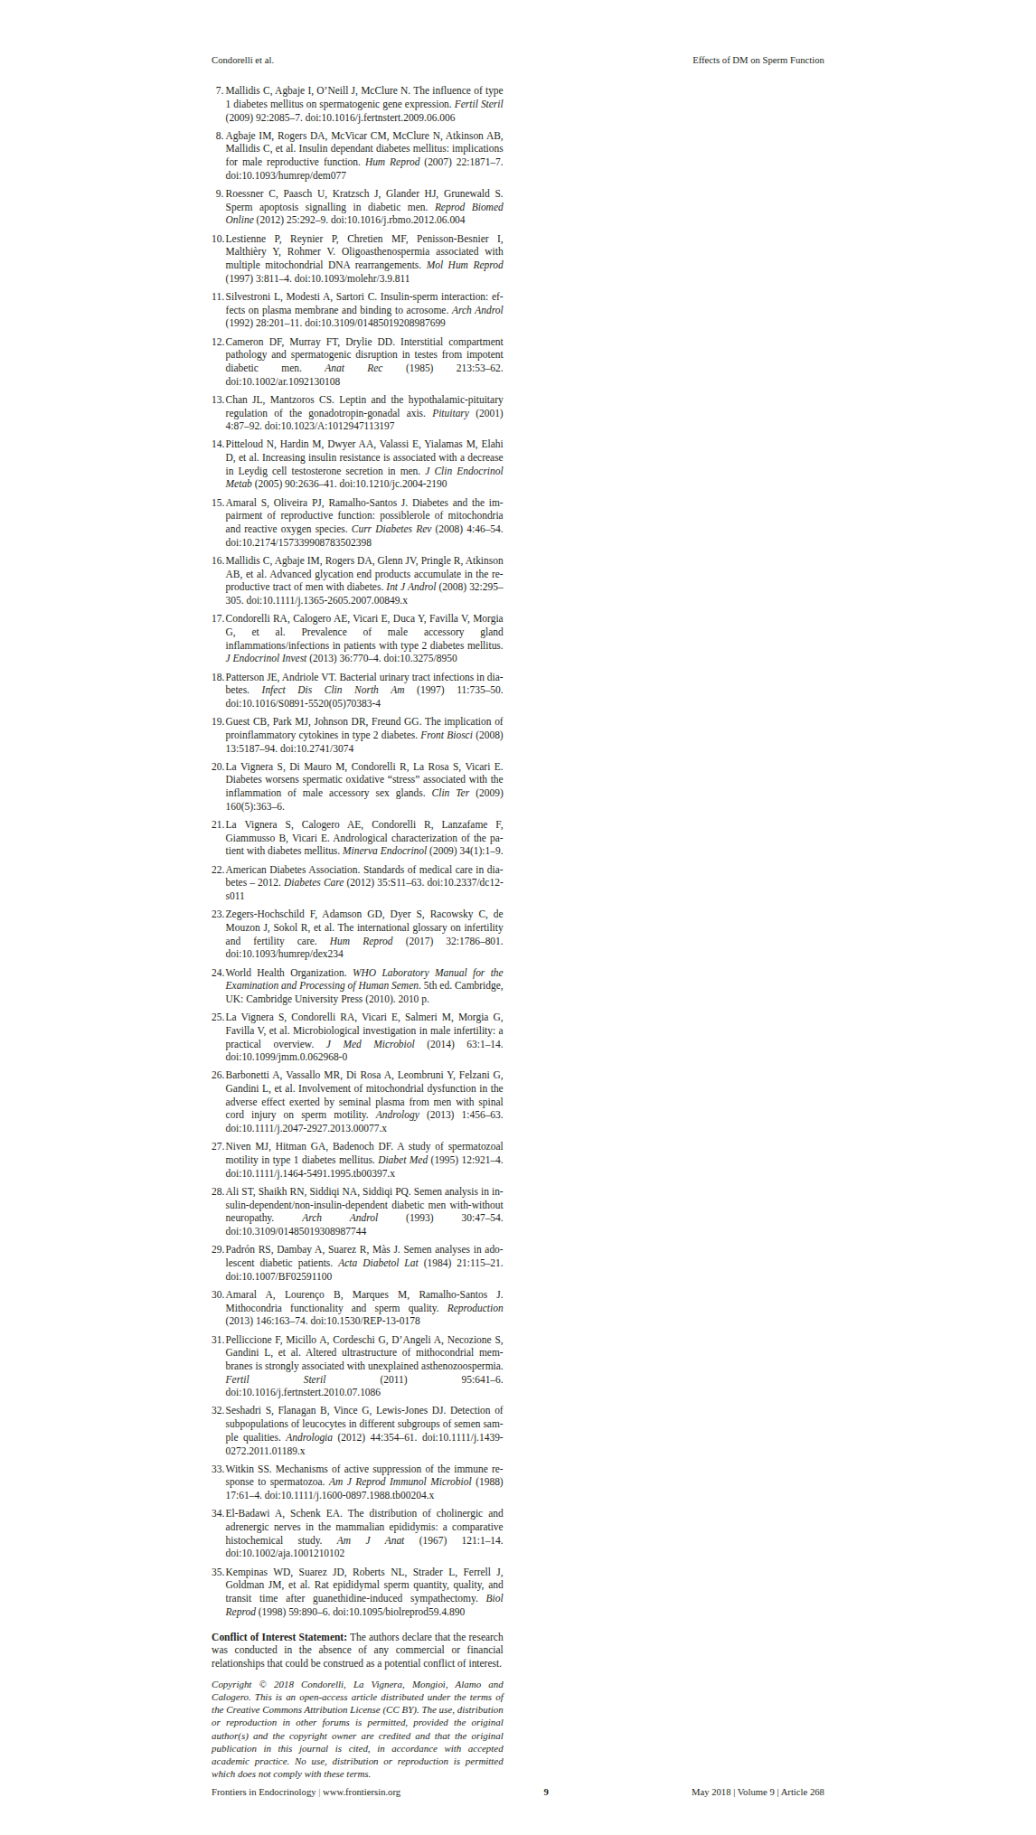Condorelli et al.
Effects of DM on Sperm Function
Mallidis C, Agbaje I, O’Neill J, McClure N. The influence of type 1 diabetes mellitus on spermatogenic gene expression. Fertil Steril (2009) 92:2085–7. doi:10.1016/j.fertnstert.2009.06.006
Agbaje IM, Rogers DA, McVicar CM, McClure N, Atkinson AB, Mallidis C, et al. Insulin dependant diabetes mellitus: implications for male reproductive function. Hum Reprod (2007) 22:1871–7. doi:10.1093/humrep/dem077
Roessner C, Paasch U, Kratzsch J, Glander HJ, Grunewald S. Sperm apoptosis signalling in diabetic men. Reprod Biomed Online (2012) 25:292–9. doi:10.1016/j.rbmo.2012.06.004
Lestienne P, Reynier P, Chretien MF, Penisson-Besnier I, Malthièry Y, Rohmer V. Oligoasthenospermia associated with multiple mitochondrial DNA rearrangements. Mol Hum Reprod (1997) 3:811–4. doi:10.1093/molehr/3.9.811
Silvestroni L, Modesti A, Sartori C. Insulin-sperm interaction: effects on plasma membrane and binding to acrosome. Arch Androl (1992) 28:201–11. doi:10.3109/01485019208987699
Cameron DF, Murray FT, Drylie DD. Interstitial compartment pathology and spermatogenic disruption in testes from impotent diabetic men. Anat Rec (1985) 213:53–62. doi:10.1002/ar.1092130108
Chan JL, Mantzoros CS. Leptin and the hypothalamic-pituitary regulation of the gonadotropin-gonadal axis. Pituitary (2001) 4:87–92. doi:10.1023/A:1012947113197
Pitteloud N, Hardin M, Dwyer AA, Valassi E, Yialamas M, Elahi D, et al. Increasing insulin resistance is associated with a decrease in Leydig cell testosterone secretion in men. J Clin Endocrinol Metab (2005) 90:2636–41. doi:10.1210/jc.2004-2190
Amaral S, Oliveira PJ, Ramalho-Santos J. Diabetes and the impairment of reproductive function: possiblerole of mitochondria and reactive oxygen species. Curr Diabetes Rev (2008) 4:46–54. doi:10.2174/157339908783502398
Mallidis C, Agbaje IM, Rogers DA, Glenn JV, Pringle R, Atkinson AB, et al. Advanced glycation end products accumulate in the reproductive tract of men with diabetes. Int J Androl (2008) 32:295–305. doi:10.1111/j.1365-2605.2007.00849.x
Condorelli RA, Calogero AE, Vicari E, Duca Y, Favilla V, Morgia G, et al. Prevalence of male accessory gland inflammations/infections in patients with type 2 diabetes mellitus. J Endocrinol Invest (2013) 36:770–4. doi:10.3275/8950
Patterson JE, Andriole VT. Bacterial urinary tract infections in diabetes. Infect Dis Clin North Am (1997) 11:735–50. doi:10.1016/S0891-5520(05)70383-4
Guest CB, Park MJ, Johnson DR, Freund GG. The implication of proinflammatory cytokines in type 2 diabetes. Front Biosci (2008) 13:5187–94. doi:10.2741/3074
La Vignera S, Di Mauro M, Condorelli R, La Rosa S, Vicari E. Diabetes worsens spermatic oxidative “stress” associated with the inflammation of male accessory sex glands. Clin Ter (2009) 160(5):363–6.
La Vignera S, Calogero AE, Condorelli R, Lanzafame F, Giammusso B, Vicari E. Andrological characterization of the patient with diabetes mellitus. Minerva Endocrinol (2009) 34(1):1–9.
American Diabetes Association. Standards of medical care in diabetes – 2012. Diabetes Care (2012) 35:S11–63. doi:10.2337/dc12-s011
Zegers-Hochschild F, Adamson GD, Dyer S, Racowsky C, de Mouzon J, Sokol R, et al. The international glossary on infertility and fertility care. Hum Reprod (2017) 32:1786–801. doi:10.1093/humrep/dex234
World Health Organization. WHO Laboratory Manual for the Examination and Processing of Human Semen. 5th ed. Cambridge, UK: Cambridge University Press (2010). 2010 p.
La Vignera S, Condorelli RA, Vicari E, Salmeri M, Morgia G, Favilla V, et al. Microbiological investigation in male infertility: a practical overview. J Med Microbiol (2014) 63:1–14. doi:10.1099/jmm.0.062968-0
Barbonetti A, Vassallo MR, Di Rosa A, Leombruni Y, Felzani G, Gandini L, et al. Involvement of mitochondrial dysfunction in the adverse effect exerted by seminal plasma from men with spinal cord injury on sperm motility. Andrology (2013) 1:456–63. doi:10.1111/j.2047-2927.2013.00077.x
Niven MJ, Hitman GA, Badenoch DF. A study of spermatozoal motility in type 1 diabetes mellitus. Diabet Med (1995) 12:921–4. doi:10.1111/j.1464-5491.1995.tb00397.x
Ali ST, Shaikh RN, Siddiqi NA, Siddiqi PQ. Semen analysis in insulin-dependent/non-insulin-dependent diabetic men with-without neuropathy. Arch Androl (1993) 30:47–54. doi:10.3109/01485019308987744
Padrón RS, Dambay A, Suarez R, Màs J. Semen analyses in adolescent diabetic patients. Acta Diabetol Lat (1984) 21:115–21. doi:10.1007/BF02591100
Amaral A, Lourenço B, Marques M, Ramalho-Santos J. Mithocondria functionality and sperm quality. Reproduction (2013) 146:163–74. doi:10.1530/REP-13-0178
Pelliccione F, Micillo A, Cordeschi G, D’Angeli A, Necozione S, Gandini L, et al. Altered ultrastructure of mithocondrial membranes is strongly associated with unexplained asthenozoospermia. Fertil Steril (2011) 95:641–6. doi:10.1016/j.fertnstert.2010.07.1086
Seshadri S, Flanagan B, Vince G, Lewis-Jones DJ. Detection of subpopulations of leucocytes in different subgroups of semen sample qualities. Andrologia (2012) 44:354–61. doi:10.1111/j.1439-0272.2011.01189.x
Witkin SS. Mechanisms of active suppression of the immune response to spermatozoa. Am J Reprod Immunol Microbiol (1988) 17:61–4. doi:10.1111/j.1600-0897.1988.tb00204.x
El-Badawi A, Schenk EA. The distribution of cholinergic and adrenergic nerves in the mammalian epididymis: a comparative histochemical study. Am J Anat (1967) 121:1–14. doi:10.1002/aja.1001210102
Kempinas WD, Suarez JD, Roberts NL, Strader L, Ferrell J, Goldman JM, et al. Rat epididymal sperm quantity, quality, and transit time after guanethidine-induced sympathectomy. Biol Reprod (1998) 59:890–6. doi:10.1095/biolreprod59.4.890
Conflict of Interest Statement: The authors declare that the research was conducted in the absence of any commercial or financial relationships that could be construed as a potential conflict of interest.
Copyright © 2018 Condorelli, La Vignera, Mongioì, Alamo and Calogero. This is an open-access article distributed under the terms of the Creative Commons Attribution License (CC BY). The use, distribution or reproduction in other forums is permitted, provided the original author(s) and the copyright owner are credited and that the original publication in this journal is cited, in accordance with accepted academic practice. No use, distribution or reproduction is permitted which does not comply with these terms.
Frontiers in Endocrinology | www.frontiersin.org
9
May 2018 | Volume 9 | Article 268